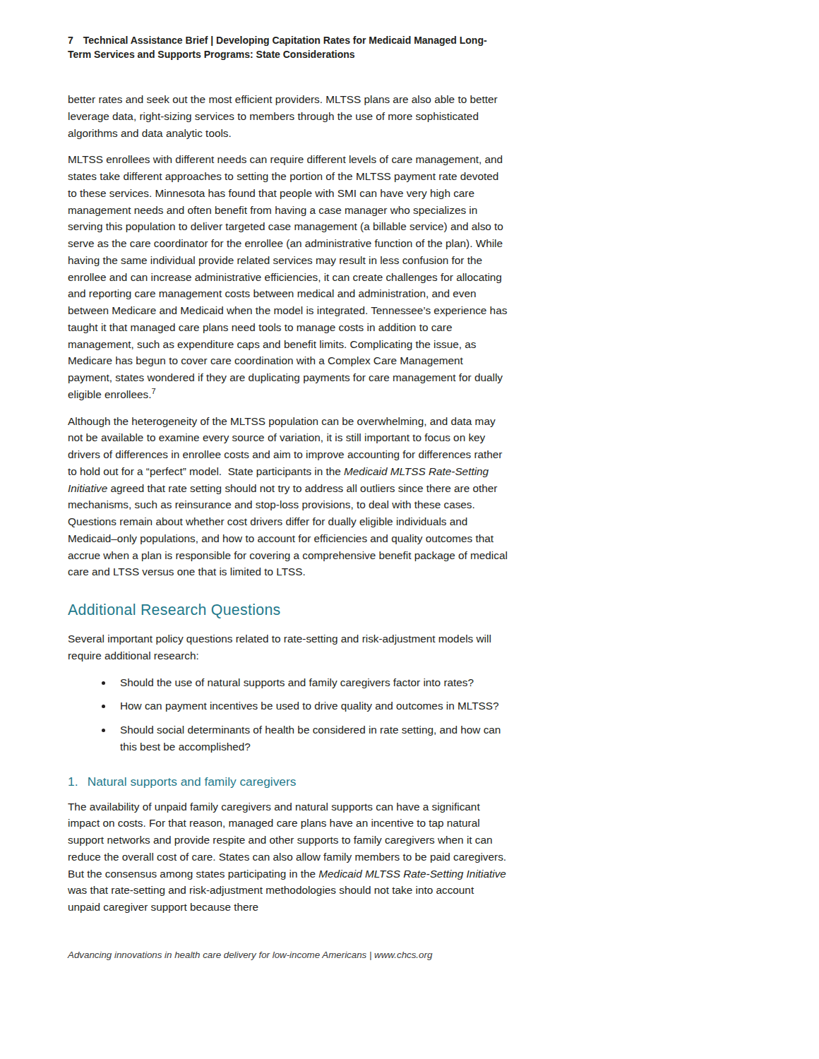7 Technical Assistance Brief | Developing Capitation Rates for Medicaid Managed Long-Term Services and Supports Programs: State Considerations
better rates and seek out the most efficient providers. MLTSS plans are also able to better leverage data, right-sizing services to members through the use of more sophisticated algorithms and data analytic tools.
MLTSS enrollees with different needs can require different levels of care management, and states take different approaches to setting the portion of the MLTSS payment rate devoted to these services. Minnesota has found that people with SMI can have very high care management needs and often benefit from having a case manager who specializes in serving this population to deliver targeted case management (a billable service) and also to serve as the care coordinator for the enrollee (an administrative function of the plan). While having the same individual provide related services may result in less confusion for the enrollee and can increase administrative efficiencies, it can create challenges for allocating and reporting care management costs between medical and administration, and even between Medicare and Medicaid when the model is integrated. Tennessee’s experience has taught it that managed care plans need tools to manage costs in addition to care management, such as expenditure caps and benefit limits. Complicating the issue, as Medicare has begun to cover care coordination with a Complex Care Management payment, states wondered if they are duplicating payments for care management for dually eligible enrollees.7
Although the heterogeneity of the MLTSS population can be overwhelming, and data may not be available to examine every source of variation, it is still important to focus on key drivers of differences in enrollee costs and aim to improve accounting for differences rather to hold out for a “perfect” model. State participants in the Medicaid MLTSS Rate-Setting Initiative agreed that rate setting should not try to address all outliers since there are other mechanisms, such as reinsurance and stop-loss provisions, to deal with these cases. Questions remain about whether cost drivers differ for dually eligible individuals and Medicaid–only populations, and how to account for efficiencies and quality outcomes that accrue when a plan is responsible for covering a comprehensive benefit package of medical care and LTSS versus one that is limited to LTSS.
Additional Research Questions
Several important policy questions related to rate-setting and risk-adjustment models will require additional research:
Should the use of natural supports and family caregivers factor into rates?
How can payment incentives be used to drive quality and outcomes in MLTSS?
Should social determinants of health be considered in rate setting, and how can this best be accomplished?
1. Natural supports and family caregivers
The availability of unpaid family caregivers and natural supports can have a significant impact on costs. For that reason, managed care plans have an incentive to tap natural support networks and provide respite and other supports to family caregivers when it can reduce the overall cost of care. States can also allow family members to be paid caregivers. But the consensus among states participating in the Medicaid MLTSS Rate-Setting Initiative was that rate-setting and risk-adjustment methodologies should not take into account unpaid caregiver support because there
Advancing innovations in health care delivery for low-income Americans | www.chcs.org